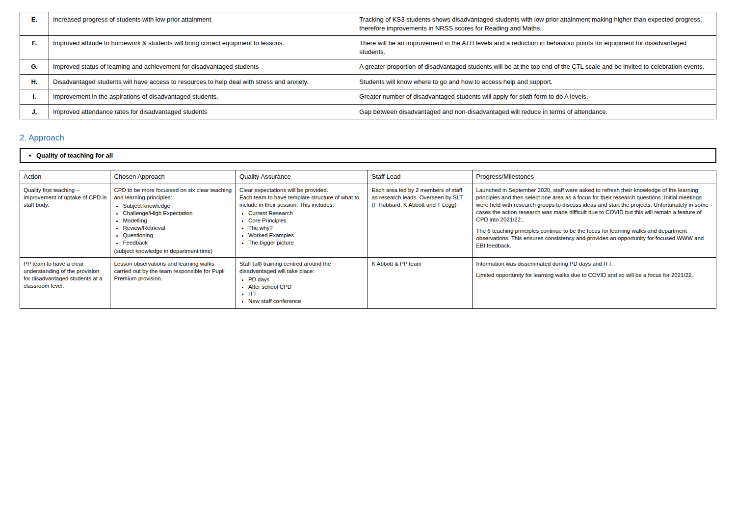| E. | Increased progress of students with low prior attainment | Tracking of KS3 students shows disadvantaged students with low prior attainment making higher than expected progress, therefore improvements in NRSS scores for Reading and Maths. |
| F. | Improved attitude to homework & students will bring correct equipment to lessons. | There will be an improvement in the ATH levels and a reduction in behaviour points for equipment for disadvantaged students. |
| G. | Improved status of learning and achievement for disadvantaged students | A greater proportion of disadvantaged students will be at the top end of the CTL scale and be invited to celebration events. |
| H. | Disadvantaged students will have access to resources to help deal with stress and anxiety. | Students will know where to go and how to access help and support. |
| I. | Improvement in the aspirations of disadvantaged students. | Greater number of disadvantaged students will apply for sixth form to do A levels. |
| J. | Improved attendance rates for disadvantaged students | Gap between disadvantaged and non-disadvantaged will reduce in terms of attendance. |
2. Approach
Quality of teaching for all
| Action | Chosen Approach | Quality Assurance | Staff Lead | Progress/Milestones |
| --- | --- | --- | --- | --- |
| Quality first teaching – improvement of uptake of CPD in staff body. | CPD to be more focussed on six clear teaching and learning principles: Subject knowledge Challenge/High Expectation Modelling Review/Retrieval Questioning Feedback (subject knowledge in department time) | Clear expectations will be provided. Each team to have template structure of what to include in their session. This includes: Current Research Core Principles The why? Worked Examples The bigger picture | Each area led by 2 members of staff as research leads. Overseen by SLT (F Hubbard, K Abbott and T Legg) | Launched in September 2020, staff were asked to refresh their knowledge of the learning principles and then select one area as a focus for their research questions. Initial meetings were held with research groups to discuss ideas and start the projects. Unfortunately in some cases the action research was made difficult due to COVID but this will remain a feature of CPD into 2021/22.. The 6 teaching principles continue to be the focus for learning walks and department observations. This ensures consistency and provides an opportunity for focused WWW and EBI feedback. |
| PP team to have a clear understanding of the provision for disadvantaged students at a classroom level. | Lesson observations and learning walks carried out by the team responsible for Pupil Premium provision. | Staff (all) training centred around the disadvantaged will take place: PD days After school CPD ITT New staff conference | K Abbott & PP team | Information was disseminated during PD days and ITT. Limited opportunity for learning walks due to COVID and so will be a focus for 2021/22. |